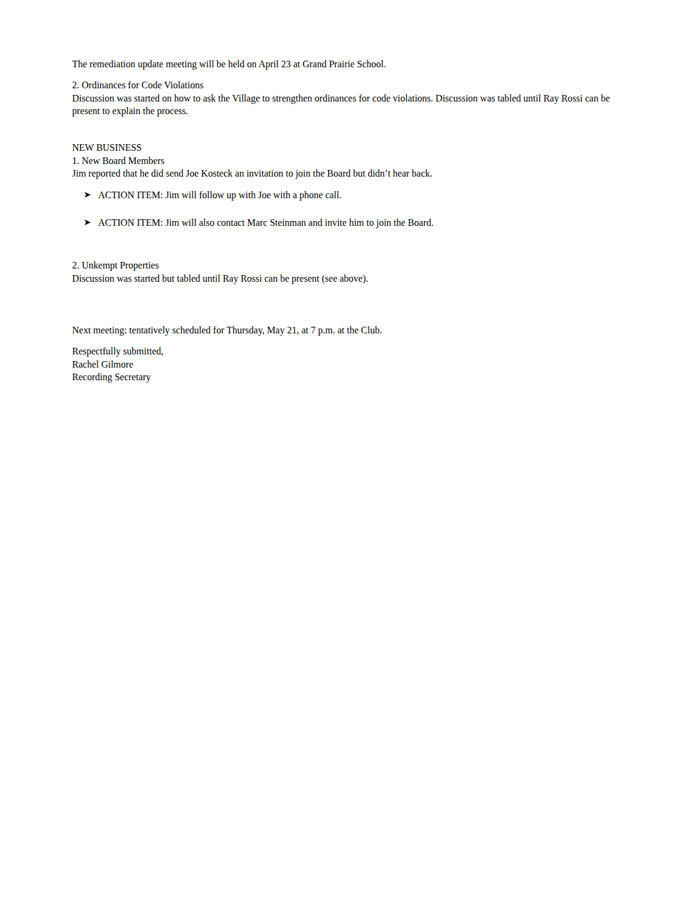The remediation update meeting will be held on April 23 at Grand Prairie School.
2. Ordinances for Code Violations
Discussion was started on how to ask the Village to strengthen ordinances for code violations. Discussion was tabled until Ray Rossi can be present to explain the process.
NEW BUSINESS
1. New Board Members
Jim reported that he did send Joe Kosteck an invitation to join the Board but didn’t hear back.
ACTION ITEM: Jim will follow up with Joe with a phone call.
ACTION ITEM: Jim will also contact Marc Steinman and invite him to join the Board.
2. Unkempt Properties
Discussion was started but tabled until Ray Rossi can be present (see above).
Next meeting: tentatively scheduled for Thursday, May 21, at 7 p.m. at the Club.
Respectfully submitted,
Rachel Gilmore
Recording Secretary